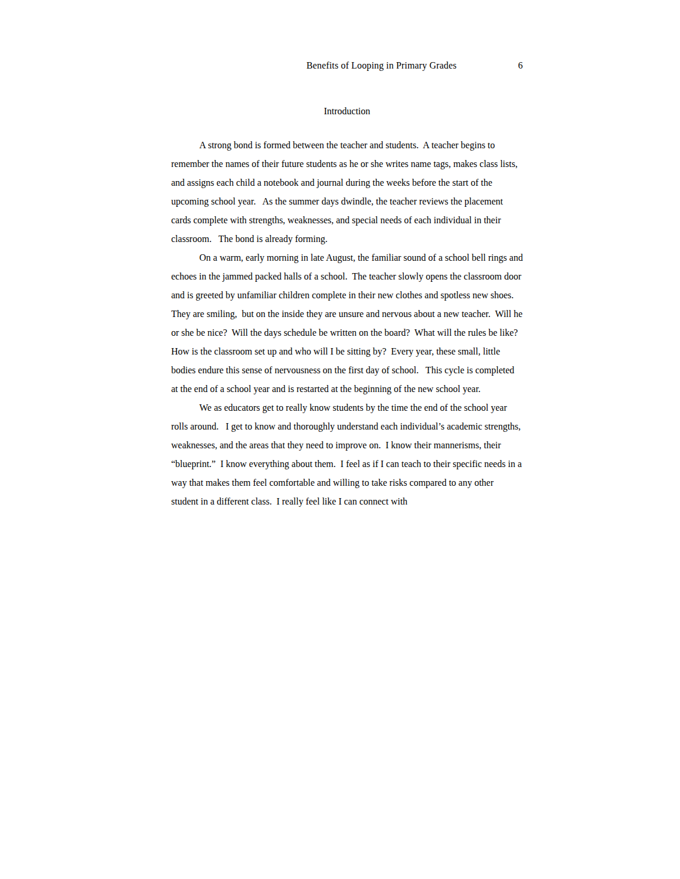Benefits of Looping in Primary Grades 6
Introduction
A strong bond is formed between the teacher and students. A teacher begins to remember the names of their future students as he or she writes name tags, makes class lists, and assigns each child a notebook and journal during the weeks before the start of the upcoming school year. As the summer days dwindle, the teacher reviews the placement cards complete with strengths, weaknesses, and special needs of each individual in their classroom. The bond is already forming.
On a warm, early morning in late August, the familiar sound of a school bell rings and echoes in the jammed packed halls of a school. The teacher slowly opens the classroom door and is greeted by unfamiliar children complete in their new clothes and spotless new shoes. They are smiling, but on the inside they are unsure and nervous about a new teacher. Will he or she be nice? Will the days schedule be written on the board? What will the rules be like? How is the classroom set up and who will I be sitting by? Every year, these small, little bodies endure this sense of nervousness on the first day of school. This cycle is completed at the end of a school year and is restarted at the beginning of the new school year.
We as educators get to really know students by the time the end of the school year rolls around. I get to know and thoroughly understand each individual’s academic strengths, weaknesses, and the areas that they need to improve on. I know their mannerisms, their “blueprint.” I know everything about them. I feel as if I can teach to their specific needs in a way that makes them feel comfortable and willing to take risks compared to any other student in a different class. I really feel like I can connect with